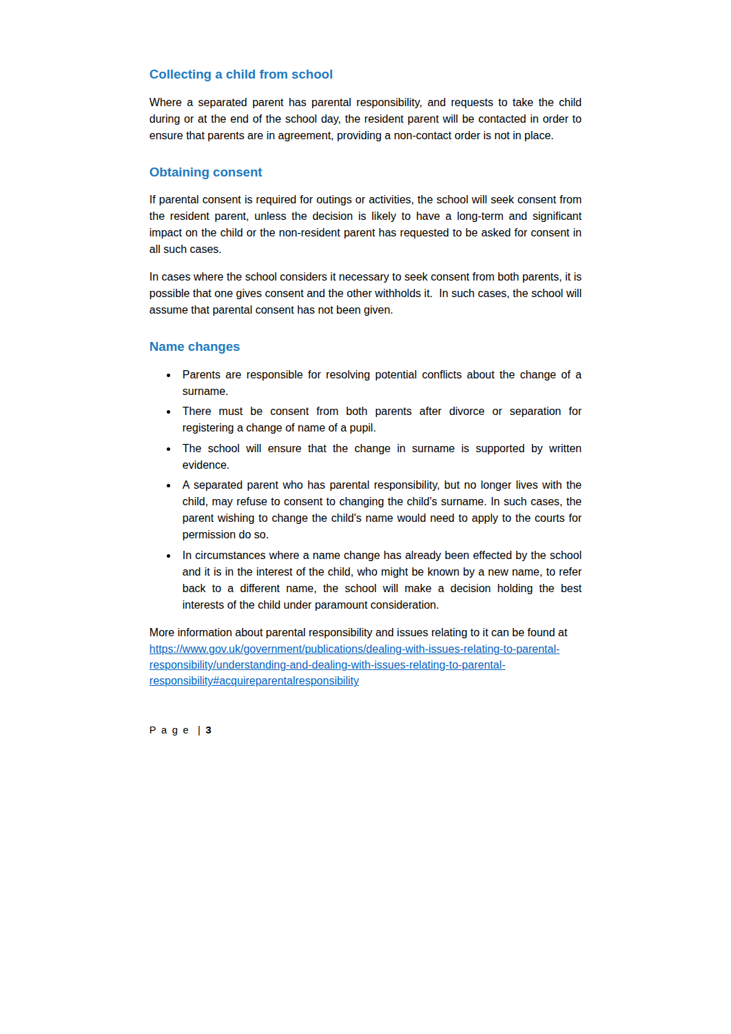Collecting a child from school
Where a separated parent has parental responsibility, and requests to take the child during or at the end of the school day, the resident parent will be contacted in order to ensure that parents are in agreement, providing a non-contact order is not in place.
Obtaining consent
If parental consent is required for outings or activities, the school will seek consent from the resident parent, unless the decision is likely to have a long-term and significant impact on the child or the non-resident parent has requested to be asked for consent in all such cases.
In cases where the school considers it necessary to seek consent from both parents, it is possible that one gives consent and the other withholds it. In such cases, the school will assume that parental consent has not been given.
Name changes
Parents are responsible for resolving potential conflicts about the change of a surname.
There must be consent from both parents after divorce or separation for registering a change of name of a pupil.
The school will ensure that the change in surname is supported by written evidence.
A separated parent who has parental responsibility, but no longer lives with the child, may refuse to consent to changing the child's surname. In such cases, the parent wishing to change the child's name would need to apply to the courts for permission do so.
In circumstances where a name change has already been effected by the school and it is in the interest of the child, who might be known by a new name, to refer back to a different name, the school will make a decision holding the best interests of the child under paramount consideration.
More information about parental responsibility and issues relating to it can be found at
https://www.gov.uk/government/publications/dealing-with-issues-relating-to-parental-responsibility/understanding-and-dealing-with-issues-relating-to-parental-responsibility#acquireparentalresponsibility
P a g e | 3